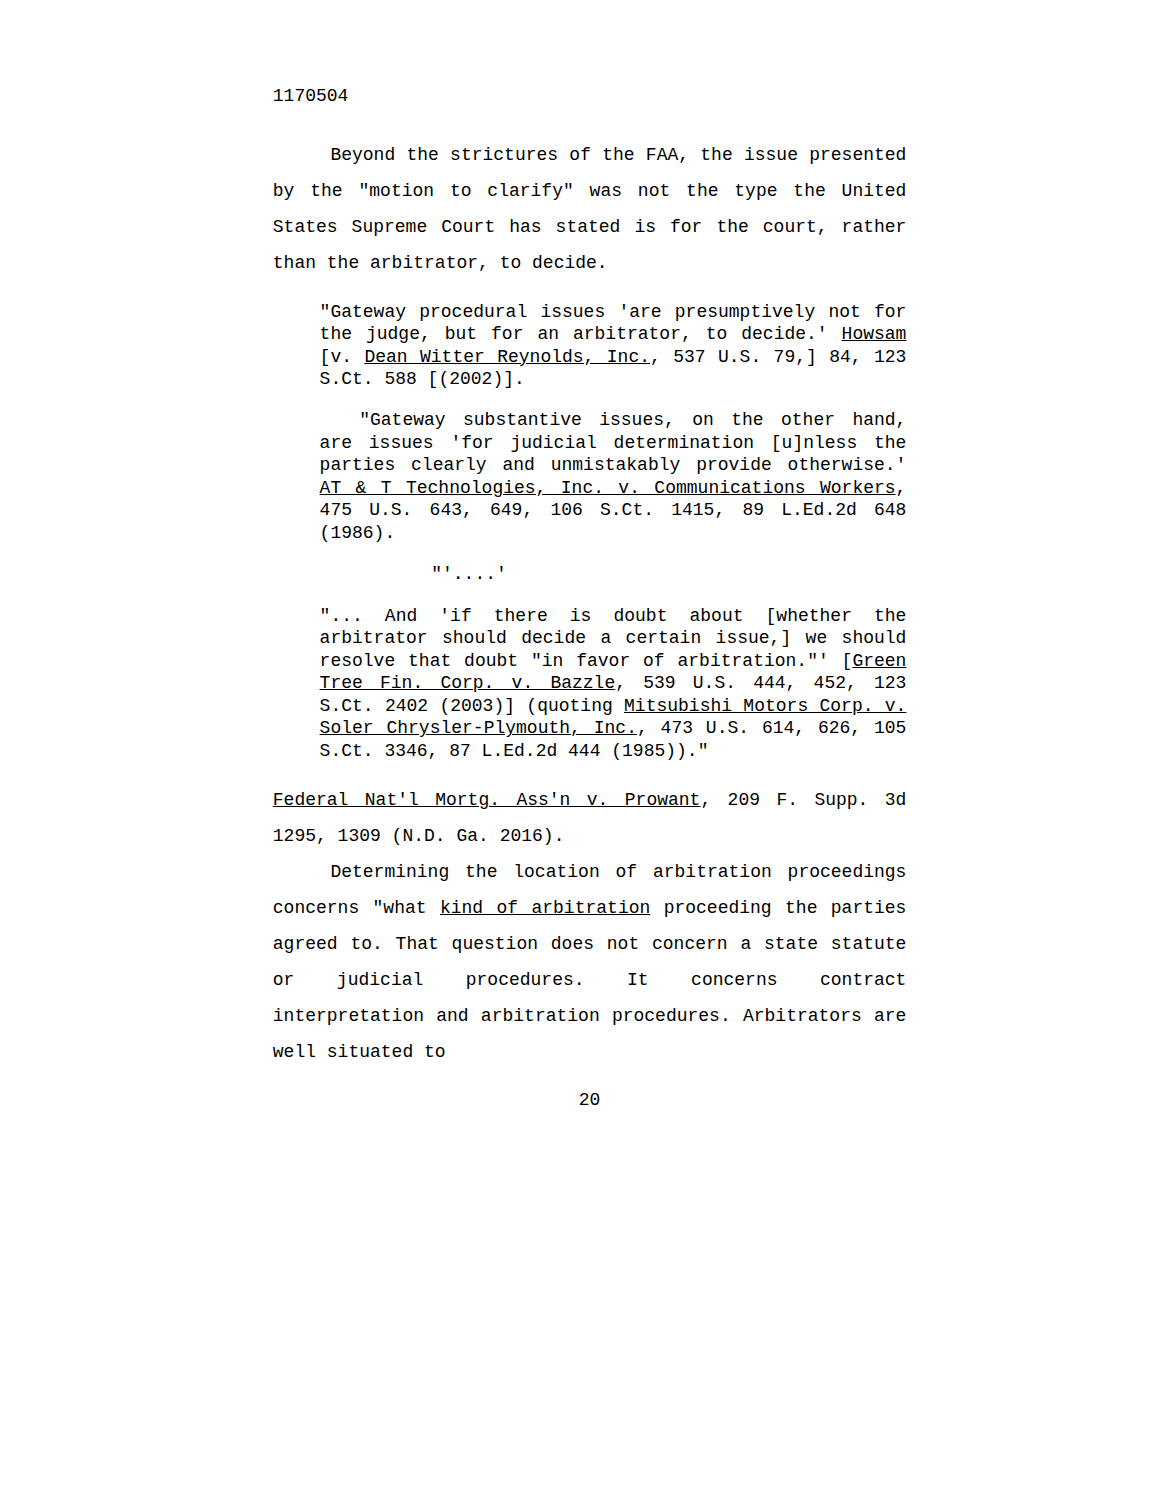1170504
Beyond the strictures of the FAA, the issue presented by the "motion to clarify" was not the type the United States Supreme Court has stated is for the court, rather than the arbitrator, to decide.
"Gateway procedural issues 'are presumptively not for the judge, but for an arbitrator, to decide.' Howsam [v. Dean Witter Reynolds, Inc., 537 U.S. 79,] 84, 123 S.Ct. 588 [(2002)].
"Gateway substantive issues, on the other hand, are issues 'for judicial determination [u]nless the parties clearly and unmistakably provide otherwise.' AT & T Technologies, Inc. v. Communications Workers, 475 U.S. 643, 649, 106 S.Ct. 1415, 89 L.Ed.2d 648 (1986).
"'....'
"... And 'if there is doubt about [whether the arbitrator should decide a certain issue,] we should resolve that doubt "in favor of arbitration."' [Green Tree Fin. Corp. v. Bazzle, 539 U.S. 444, 452, 123 S.Ct. 2402 (2003)] (quoting Mitsubishi Motors Corp. v. Soler Chrysler-Plymouth, Inc., 473 U.S. 614, 626, 105 S.Ct. 3346, 87 L.Ed.2d 444 (1985))."
Federal Nat'l Mortg. Ass'n v. Prowant, 209 F. Supp. 3d 1295, 1309 (N.D. Ga. 2016).
Determining the location of arbitration proceedings concerns "what kind of arbitration proceeding the parties agreed to. That question does not concern a state statute or judicial procedures. It concerns contract interpretation and arbitration procedures. Arbitrators are well situated to
20